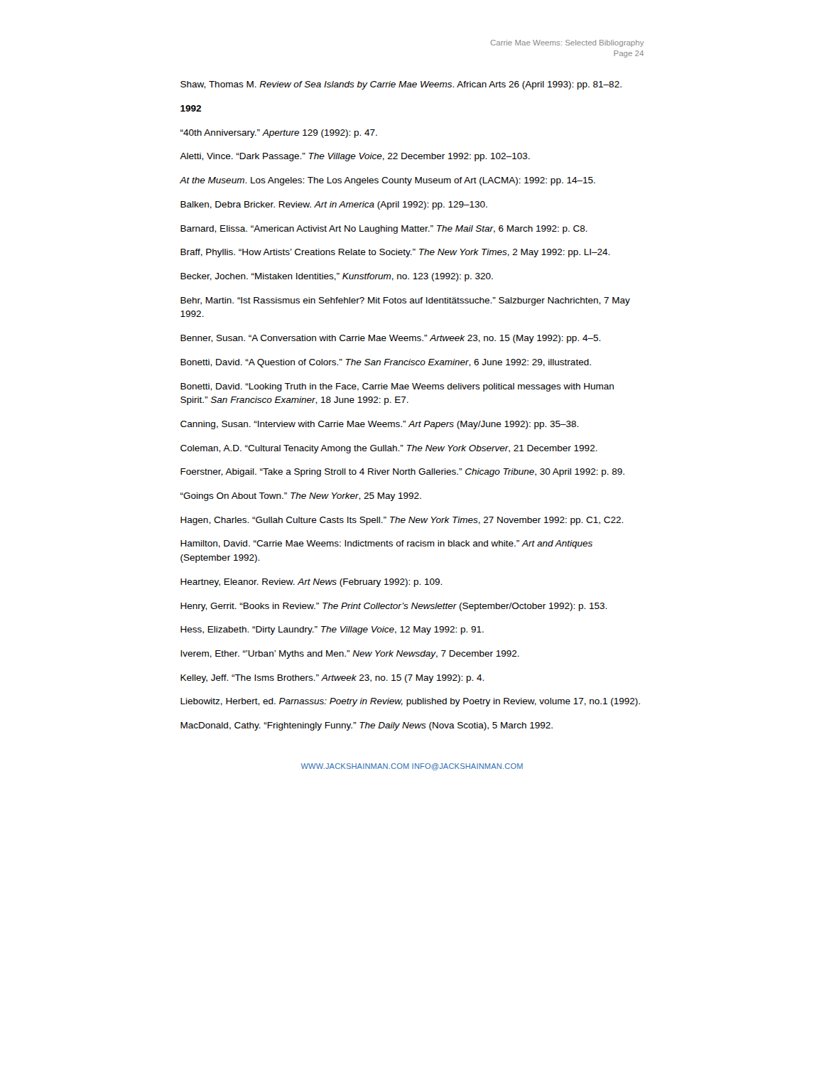Carrie Mae Weems: Selected Bibliography Page 24
Shaw, Thomas M. Review of Sea Islands by Carrie Mae Weems. African Arts 26 (April 1993): pp. 81–82.
1992
“40th Anniversary.” Aperture 129 (1992): p. 47.
Aletti, Vince. “Dark Passage.” The Village Voice, 22 December 1992: pp. 102–103.
At the Museum. Los Angeles: The Los Angeles County Museum of Art (LACMA): 1992: pp. 14–15.
Balken, Debra Bricker. Review. Art in America (April 1992): pp. 129–130.
Barnard, Elissa. “American Activist Art No Laughing Matter.” The Mail Star, 6 March 1992: p. C8.
Braff, Phyllis. “How Artists’ Creations Relate to Society.” The New York Times, 2 May 1992: pp. LI–24.
Becker, Jochen. “Mistaken Identities,” Kunstforum, no. 123 (1992): p. 320.
Behr, Martin. “Ist Rassismus ein Sehfehler? Mit Fotos auf Identitätssuche.” Salzburger Nachrichten, 7 May 1992.
Benner, Susan. “A Conversation with Carrie Mae Weems.” Artweek 23, no. 15 (May 1992): pp. 4–5.
Bonetti, David. “A Question of Colors.” The San Francisco Examiner, 6 June 1992: 29, illustrated.
Bonetti, David. “Looking Truth in the Face, Carrie Mae Weems delivers political messages with Human Spirit.” San Francisco Examiner, 18 June 1992: p. E7.
Canning, Susan. “Interview with Carrie Mae Weems.” Art Papers (May/June 1992): pp. 35–38.
Coleman, A.D. “Cultural Tenacity Among the Gullah.” The New York Observer, 21 December 1992.
Foerstner, Abigail. “Take a Spring Stroll to 4 River North Galleries.” Chicago Tribune, 30 April 1992: p. 89.
“Goings On About Town.” The New Yorker, 25 May 1992.
Hagen, Charles. “Gullah Culture Casts Its Spell.” The New York Times, 27 November 1992: pp. C1, C22.
Hamilton, David. “Carrie Mae Weems: Indictments of racism in black and white.” Art and Antiques (September 1992).
Heartney, Eleanor. Review. Art News (February 1992): p. 109.
Henry, Gerrit. “Books in Review.” The Print Collector’s Newsletter (September/October 1992): p. 153.
Hess, Elizabeth. “Dirty Laundry.” The Village Voice, 12 May 1992: p. 91.
Iverem, Ether. “’Urban’ Myths and Men.” New York Newsday, 7 December 1992.
Kelley, Jeff. “The Isms Brothers.” Artweek 23, no. 15 (7 May 1992): p. 4.
Liebowitz, Herbert, ed. Parnassus: Poetry in Review, published by Poetry in Review, volume 17, no.1 (1992).
MacDonald, Cathy. “Frighteningly Funny.” The Daily News (Nova Scotia), 5 March 1992.
WWW.JACKSHAINMAN.COM INFO@JACKSHAINMAN.COM